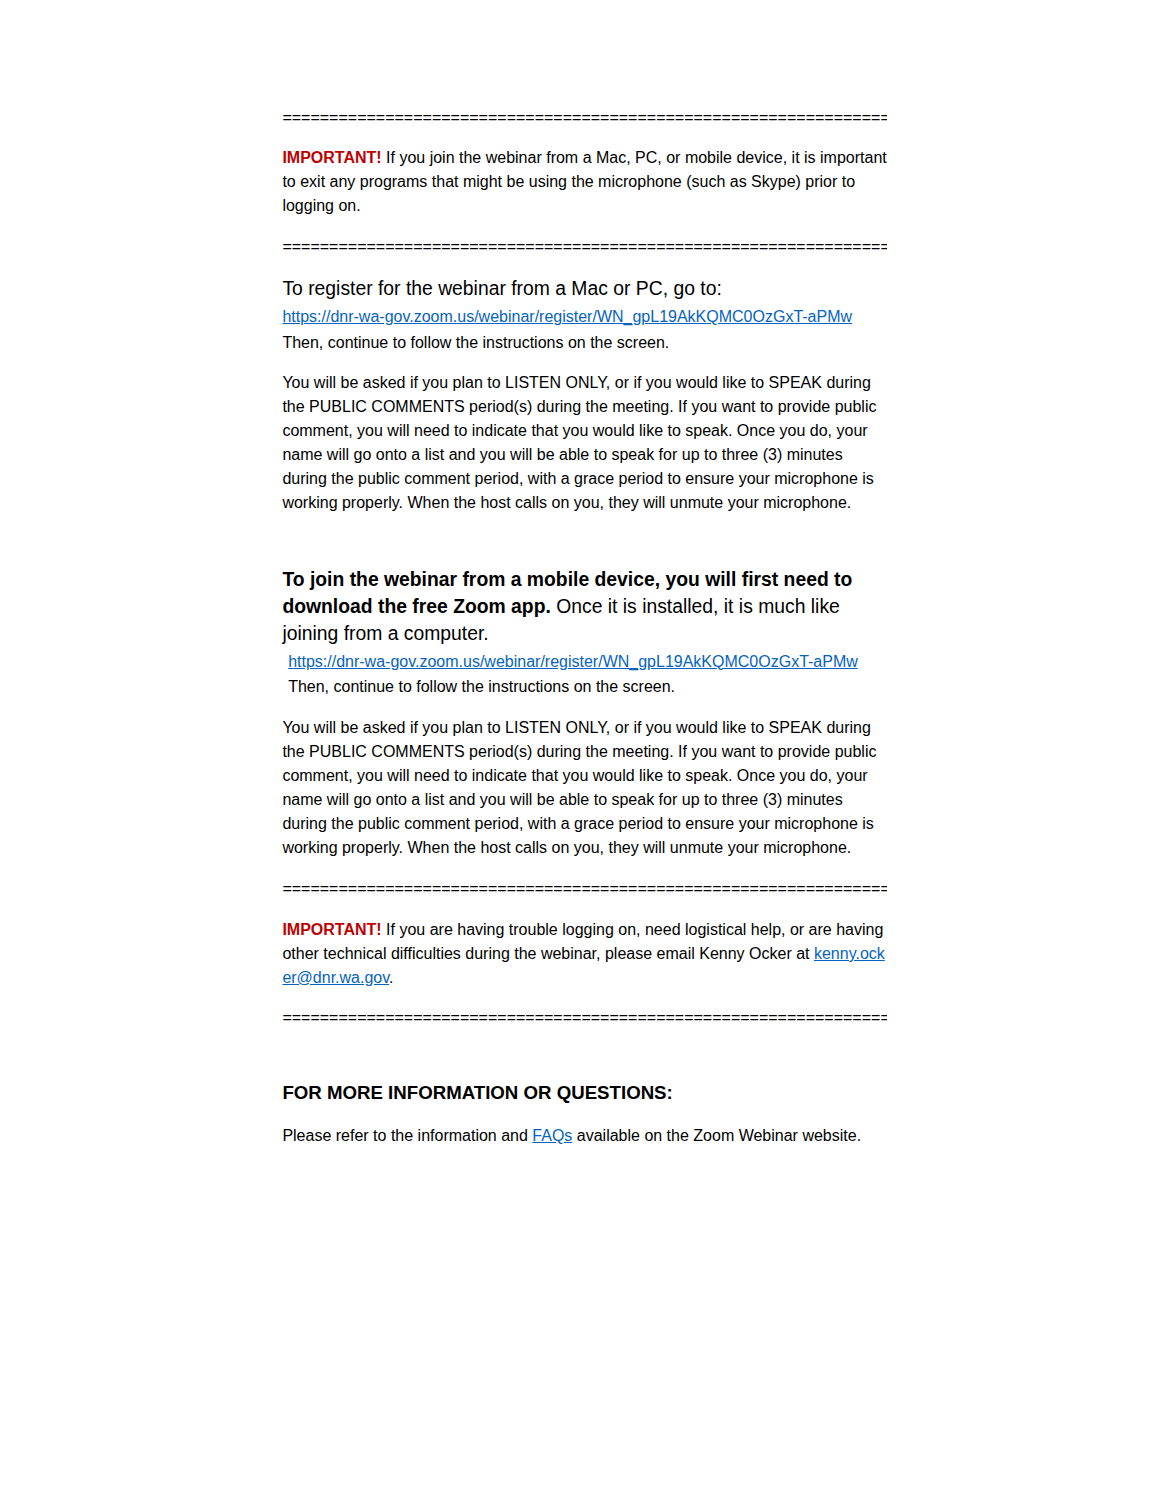================================================================================
IMPORTANT! If you join the webinar from a Mac, PC, or mobile device, it is important to exit any programs that might be using the microphone (such as Skype) prior to logging on.
================================================================================
To register for the webinar from a Mac or PC, go to:
https://dnr-wa-gov.zoom.us/webinar/register/WN_gpL19AkKQMC0OzGxT-aPMw
Then, continue to follow the instructions on the screen.
You will be asked if you plan to LISTEN ONLY, or if you would like to SPEAK during the PUBLIC COMMENTS period(s) during the meeting. If you want to provide public comment, you will need to indicate that you would like to speak. Once you do, your name will go onto a list and you will be able to speak for up to three (3) minutes during the public comment period, with a grace period to ensure your microphone is working properly. When the host calls on you, they will unmute your microphone.
To join the webinar from a mobile device, you will first need to download the free Zoom app. Once it is installed, it is much like joining from a computer.
https://dnr-wa-gov.zoom.us/webinar/register/WN_gpL19AkKQMC0OzGxT-aPMw
Then, continue to follow the instructions on the screen.
You will be asked if you plan to LISTEN ONLY, or if you would like to SPEAK during the PUBLIC COMMENTS period(s) during the meeting. If you want to provide public comment, you will need to indicate that you would like to speak. Once you do, your name will go onto a list and you will be able to speak for up to three (3) minutes during the public comment period, with a grace period to ensure your microphone is working properly. When the host calls on you, they will unmute your microphone.
==================================================================================
IMPORTANT! If you are having trouble logging on, need logistical help, or are having other technical difficulties during the webinar, please email Kenny Ocker at kenny.ocker@dnr.wa.gov.
==================================================================================
FOR MORE INFORMATION OR QUESTIONS:
Please refer to the information and FAQs available on the Zoom Webinar website.